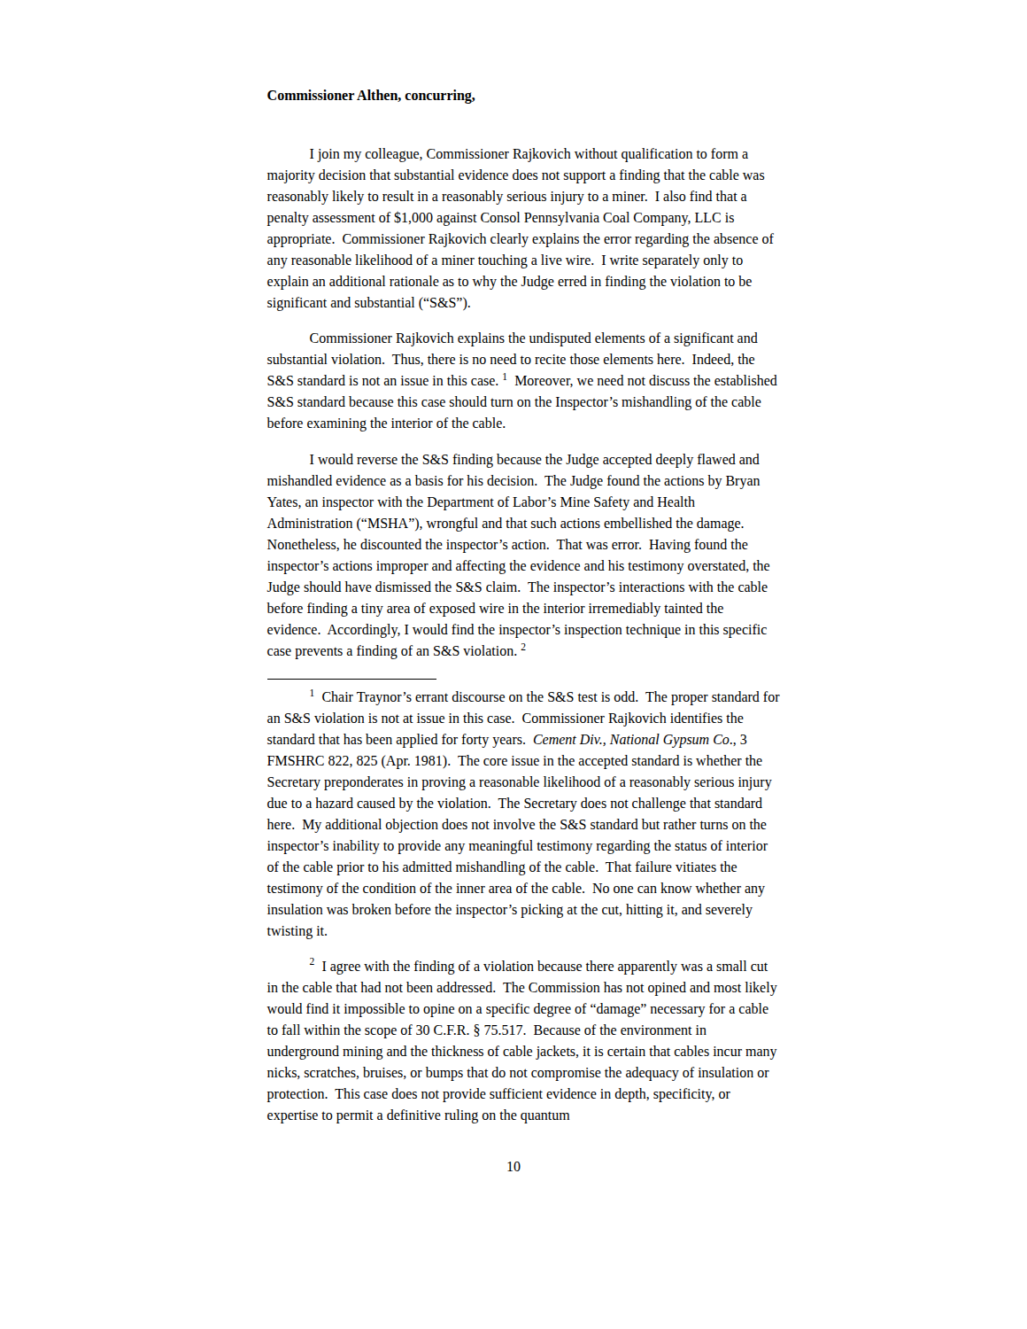Commissioner Althen, concurring,
I join my colleague, Commissioner Rajkovich without qualification to form a majority decision that substantial evidence does not support a finding that the cable was reasonably likely to result in a reasonably serious injury to a miner. I also find that a penalty assessment of $1,000 against Consol Pennsylvania Coal Company, LLC is appropriate. Commissioner Rajkovich clearly explains the error regarding the absence of any reasonable likelihood of a miner touching a live wire. I write separately only to explain an additional rationale as to why the Judge erred in finding the violation to be significant and substantial (“S&S”).
Commissioner Rajkovich explains the undisputed elements of a significant and substantial violation. Thus, there is no need to recite those elements here. Indeed, the S&S standard is not an issue in this case. 1 Moreover, we need not discuss the established S&S standard because this case should turn on the Inspector’s mishandling of the cable before examining the interior of the cable.
I would reverse the S&S finding because the Judge accepted deeply flawed and mishandled evidence as a basis for his decision. The Judge found the actions by Bryan Yates, an inspector with the Department of Labor’s Mine Safety and Health Administration (“MSHA”), wrongful and that such actions embellished the damage. Nonetheless, he discounted the inspector’s action. That was error. Having found the inspector’s actions improper and affecting the evidence and his testimony overstated, the Judge should have dismissed the S&S claim. The inspector’s interactions with the cable before finding a tiny area of exposed wire in the interior irremediably tainted the evidence. Accordingly, I would find the inspector’s inspection technique in this specific case prevents a finding of an S&S violation. 2
1 Chair Traynor’s errant discourse on the S&S test is odd. The proper standard for an S&S violation is not at issue in this case. Commissioner Rajkovich identifies the standard that has been applied for forty years. Cement Div., National Gypsum Co., 3 FMSHRC 822, 825 (Apr. 1981). The core issue in the accepted standard is whether the Secretary preponderates in proving a reasonable likelihood of a reasonably serious injury due to a hazard caused by the violation. The Secretary does not challenge that standard here. My additional objection does not involve the S&S standard but rather turns on the inspector’s inability to provide any meaningful testimony regarding the status of interior of the cable prior to his admitted mishandling of the cable. That failure vitiates the testimony of the condition of the inner area of the cable. No one can know whether any insulation was broken before the inspector’s picking at the cut, hitting it, and severely twisting it.
2 I agree with the finding of a violation because there apparently was a small cut in the cable that had not been addressed. The Commission has not opined and most likely would find it impossible to opine on a specific degree of “damage” necessary for a cable to fall within the scope of 30 C.F.R. § 75.517. Because of the environment in underground mining and the thickness of cable jackets, it is certain that cables incur many nicks, scratches, bruises, or bumps that do not compromise the adequacy of insulation or protection. This case does not provide sufficient evidence in depth, specificity, or expertise to permit a definitive ruling on the quantum
10